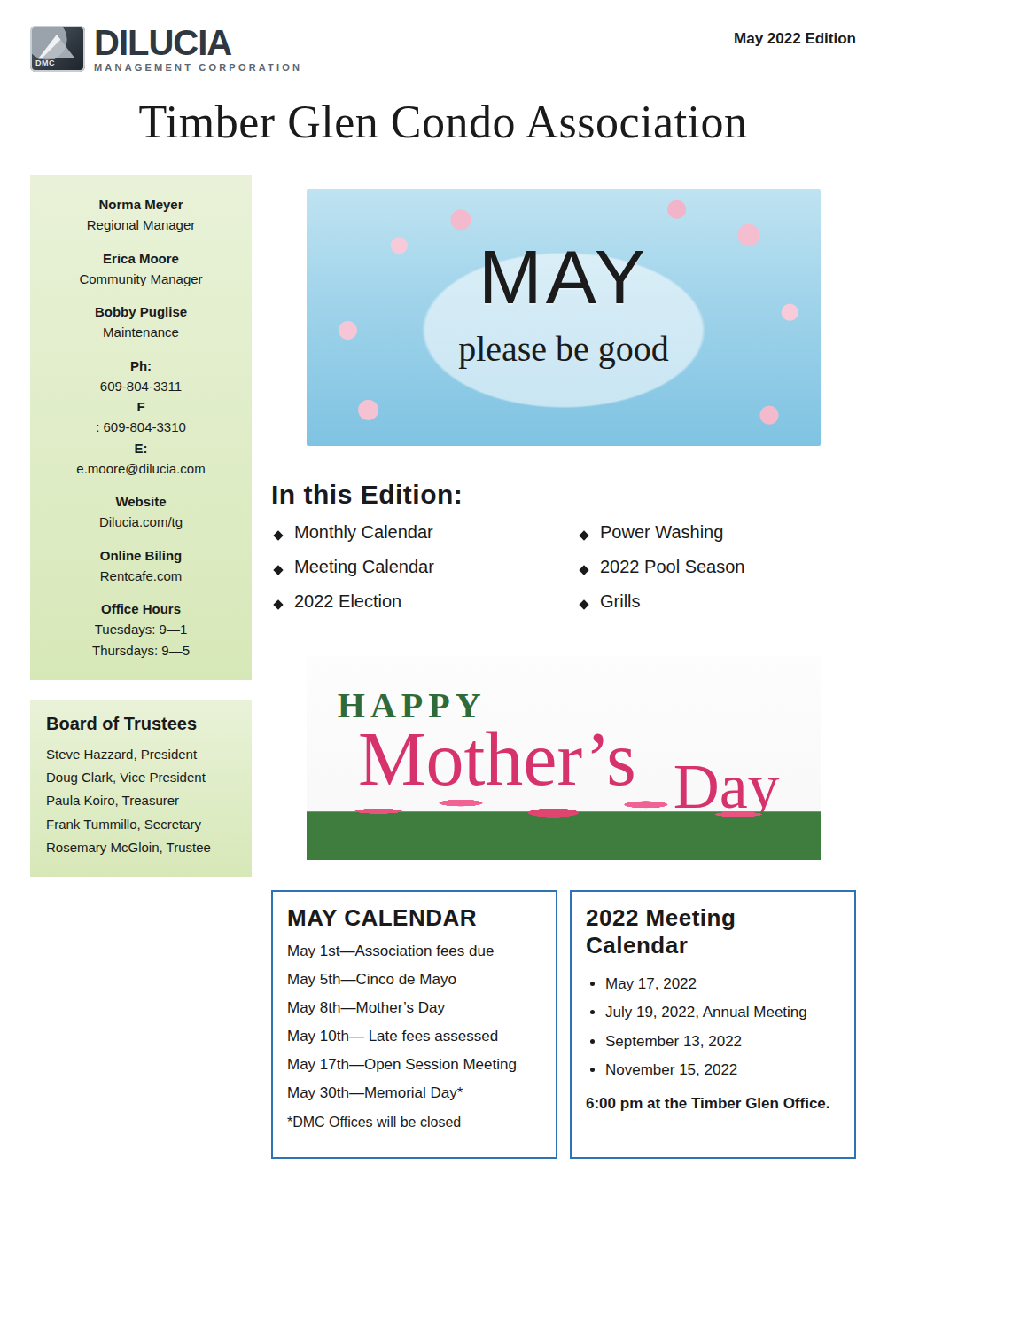DILUCIA
MANAGEMENT CORPORATION
May 2022 Edition
Timber Glen Condo Association
Norma Meyer Regional Manager
Erica Moore Community Manager
Bobby Puglise Maintenance
Ph: 609-804-3311
F: 609-804-3310
E: e.moore@dilucia.com
Website Dilucia.com/tg
Online Biling Rentcafe.com
Office Hours Tuesdays: 9—1
Thursdays: 9—5
Board of Trustees
Steve Hazzard, President
Doug Clark, Vice President
Paula Koiro, Treasurer
Frank Tummillo, Secretary
Rosemary McGloin, Trustee
MAY please be good
In this Edition:
Monthly Calendar
Meeting Calendar
2022 Election
Power Washing
2022 Pool Season
Grills
HAPPY Mother’s Day
MAY CALENDAR
May 1st—Association fees due
May 5th—Cinco de Mayo
May 8th—Mother’s Day
May 10th— Late fees assessed
May 17th—Open Session Meeting
May 30th—Memorial Day*
*DMC Offices will be closed
2022 Meeting Calendar
May 17, 2022
July 19, 2022, Annual Meeting
September 13, 2022
November 15, 2022
6:00 pm at the Timber Glen Office.